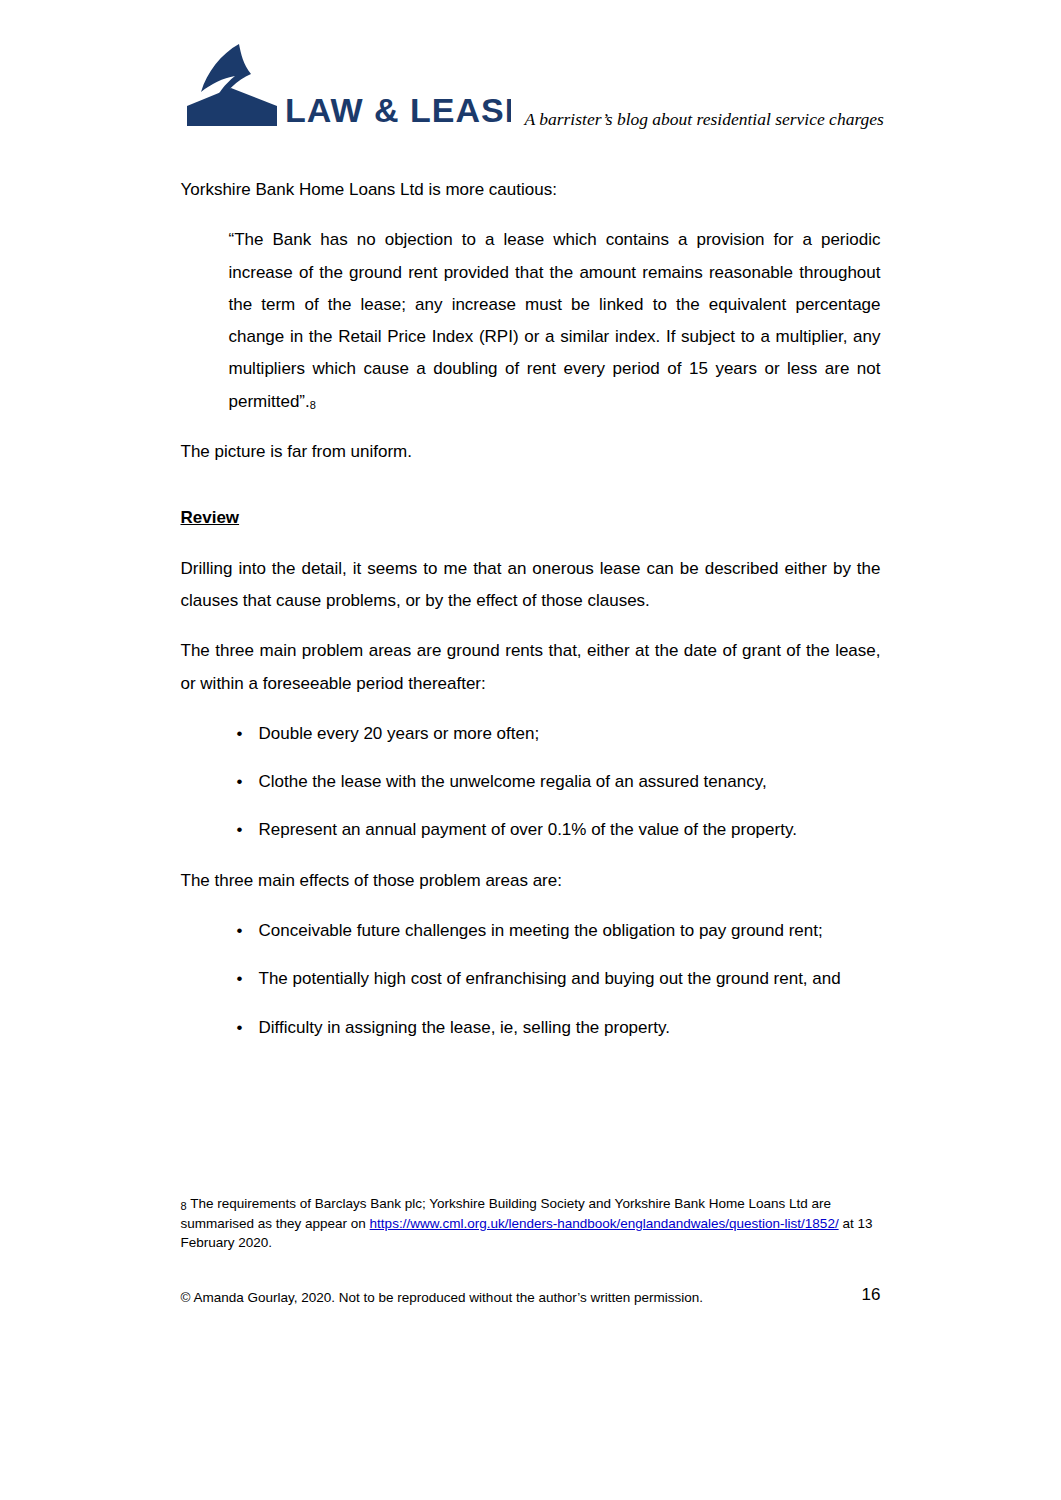LAW & LEASE
A barrister’s blog about residential service charges
Yorkshire Bank Home Loans Ltd is more cautious:
“The Bank has no objection to a lease which contains a provision for a periodic increase of the ground rent provided that the amount remains reasonable throughout the term of the lease; any increase must be linked to the equivalent percentage change in the Retail Price Index (RPI) or a similar index. If subject to a multiplier, any multipliers which cause a doubling of rent every period of 15 years or less are not permitted”.8
The picture is far from uniform.
Review
Drilling into the detail, it seems to me that an onerous lease can be described either by the clauses that cause problems, or by the effect of those clauses.
The three main problem areas are ground rents that, either at the date of grant of the lease, or within a foreseeable period thereafter:
Double every 20 years or more often;
Clothe the lease with the unwelcome regalia of an assured tenancy,
Represent an annual payment of over 0.1% of the value of the property.
The three main effects of those problem areas are:
Conceivable future challenges in meeting the obligation to pay ground rent;
The potentially high cost of enfranchising and buying out the ground rent, and
Difficulty in assigning the lease, ie, selling the property.
8 The requirements of Barclays Bank plc; Yorkshire Building Society and Yorkshire Bank Home Loans Ltd are summarised as they appear on https://www.cml.org.uk/lenders-handbook/englandandwales/question-list/1852/ at 13 February 2020.
© Amanda Gourlay, 2020. Not to be reproduced without the author’s written permission.
16